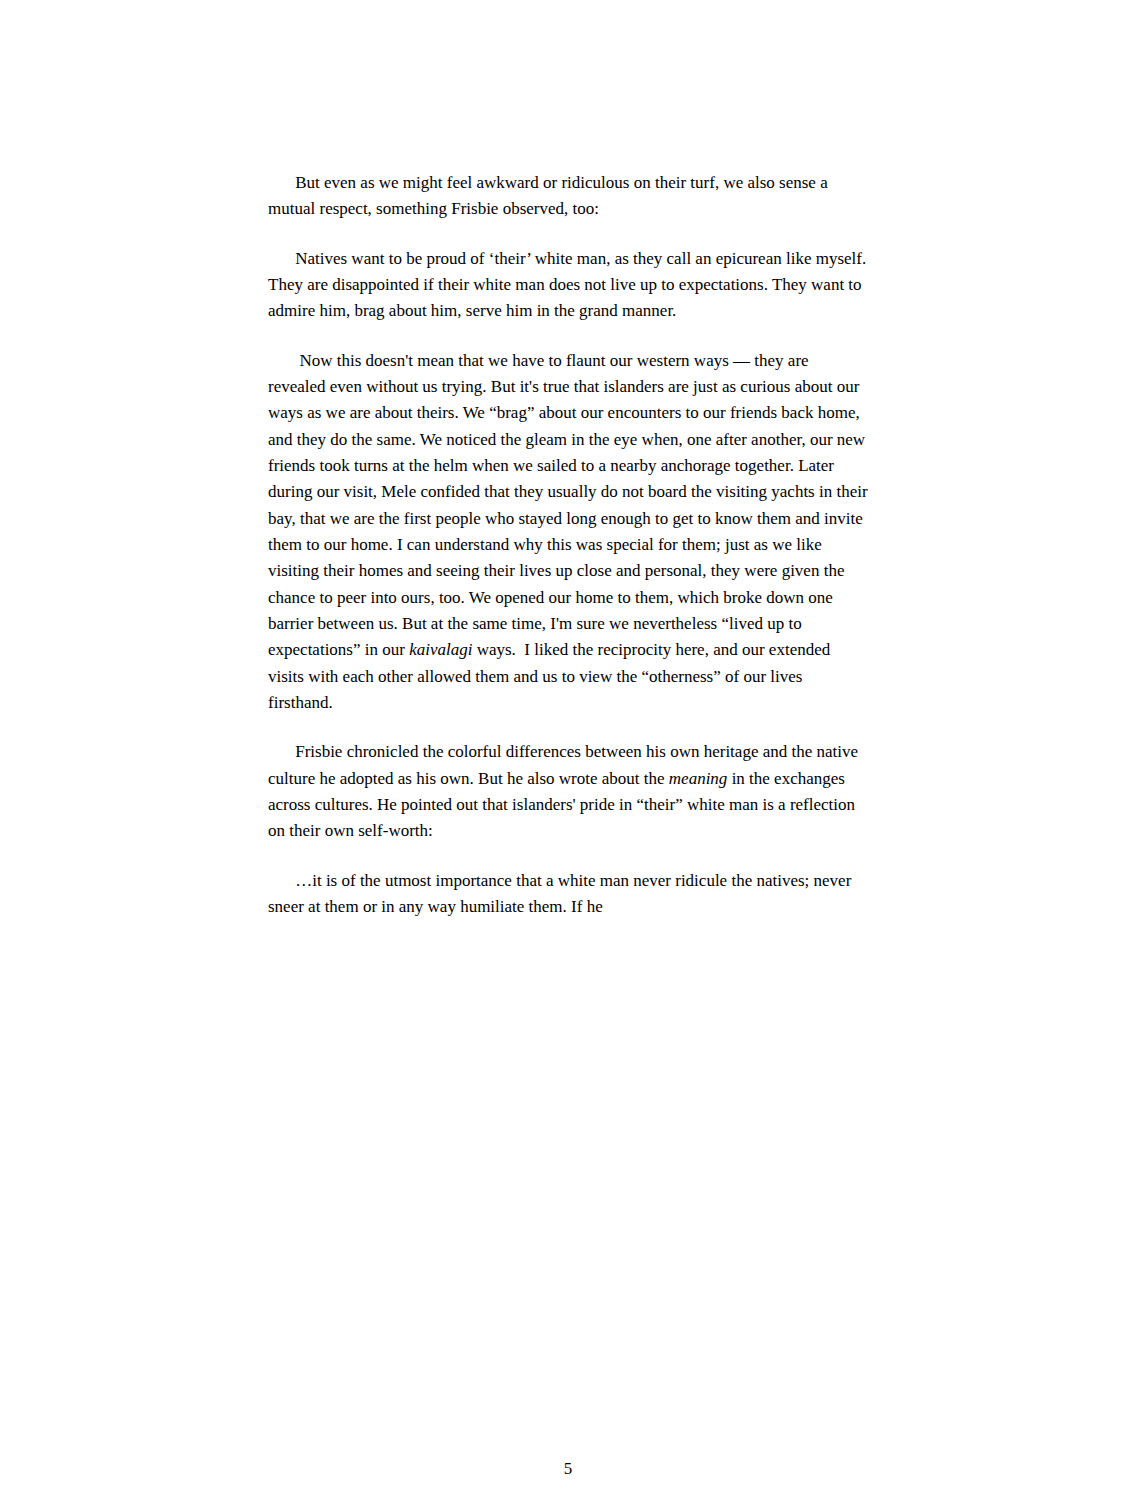But even as we might feel awkward or ridiculous on their turf, we also sense a mutual respect, something Frisbie observed, too:
Natives want to be proud of ‘their’ white man, as they call an epicurean like myself. They are disappointed if their white man does not live up to expectations. They want to admire him, brag about him, serve him in the grand manner.
Now this doesn't mean that we have to flaunt our western ways — they are revealed even without us trying. But it's true that islanders are just as curious about our ways as we are about theirs. We “brag” about our encounters to our friends back home, and they do the same. We noticed the gleam in the eye when, one after another, our new friends took turns at the helm when we sailed to a nearby anchorage together. Later during our visit, Mele confided that they usually do not board the visiting yachts in their bay, that we are the first people who stayed long enough to get to know them and invite them to our home. I can understand why this was special for them; just as we like visiting their homes and seeing their lives up close and personal, they were given the chance to peer into ours, too. We opened our home to them, which broke down one barrier between us. But at the same time, I'm sure we nevertheless “lived up to expectations” in our kaivalagi ways. I liked the reciprocity here, and our extended visits with each other allowed them and us to view the “otherness” of our lives firsthand.
Frisbie chronicled the colorful differences between his own heritage and the native culture he adopted as his own. But he also wrote about the meaning in the exchanges across cultures. He pointed out that islanders' pride in “their” white man is a reflection on their own self-worth:
…it is of the utmost importance that a white man never ridicule the natives; never sneer at them or in any way humiliate them. If he
5